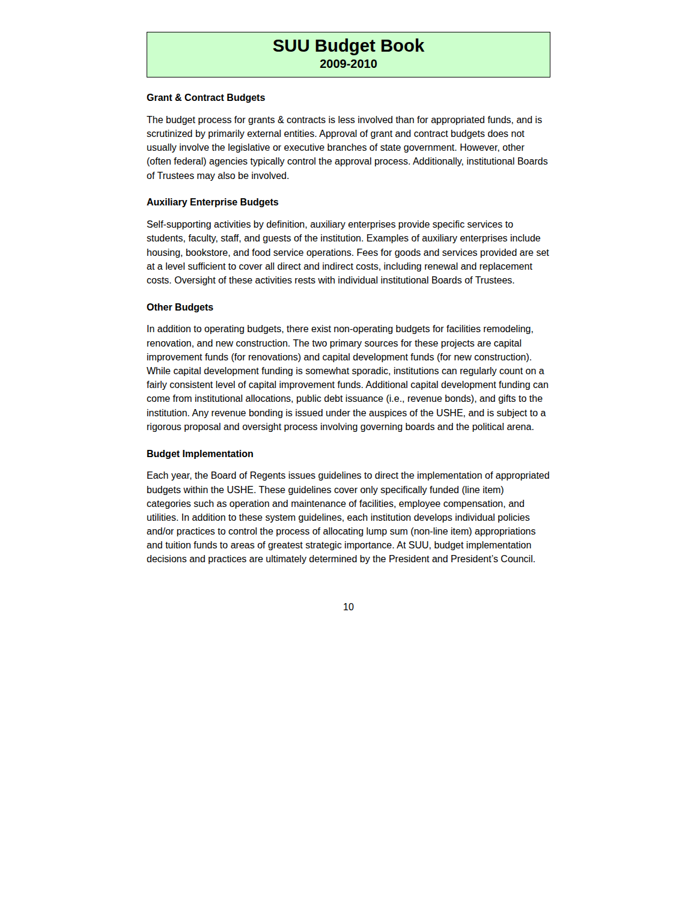SUU Budget Book
2009-2010
Grant & Contract Budgets
The budget process for grants & contracts is less involved than for appropriated funds, and is scrutinized by primarily external entities. Approval of grant and contract budgets does not usually involve the legislative or executive branches of state government. However, other (often federal) agencies typically control the approval process. Additionally, institutional Boards of Trustees may also be involved.
Auxiliary Enterprise Budgets
Self-supporting activities by definition, auxiliary enterprises provide specific services to students, faculty, staff, and guests of the institution. Examples of auxiliary enterprises include housing, bookstore, and food service operations. Fees for goods and services provided are set at a level sufficient to cover all direct and indirect costs, including renewal and replacement costs. Oversight of these activities rests with individual institutional Boards of Trustees.
Other Budgets
In addition to operating budgets, there exist non-operating budgets for facilities remodeling, renovation, and new construction. The two primary sources for these projects are capital improvement funds (for renovations) and capital development funds (for new construction). While capital development funding is somewhat sporadic, institutions can regularly count on a fairly consistent level of capital improvement funds. Additional capital development funding can come from institutional allocations, public debt issuance (i.e., revenue bonds), and gifts to the institution. Any revenue bonding is issued under the auspices of the USHE, and is subject to a rigorous proposal and oversight process involving governing boards and the political arena.
Budget Implementation
Each year, the Board of Regents issues guidelines to direct the implementation of appropriated budgets within the USHE. These guidelines cover only specifically funded (line item) categories such as operation and maintenance of facilities, employee compensation, and utilities. In addition to these system guidelines, each institution develops individual policies and/or practices to control the process of allocating lump sum (non-line item) appropriations and tuition funds to areas of greatest strategic importance. At SUU, budget implementation decisions and practices are ultimately determined by the President and President’s Council.
10